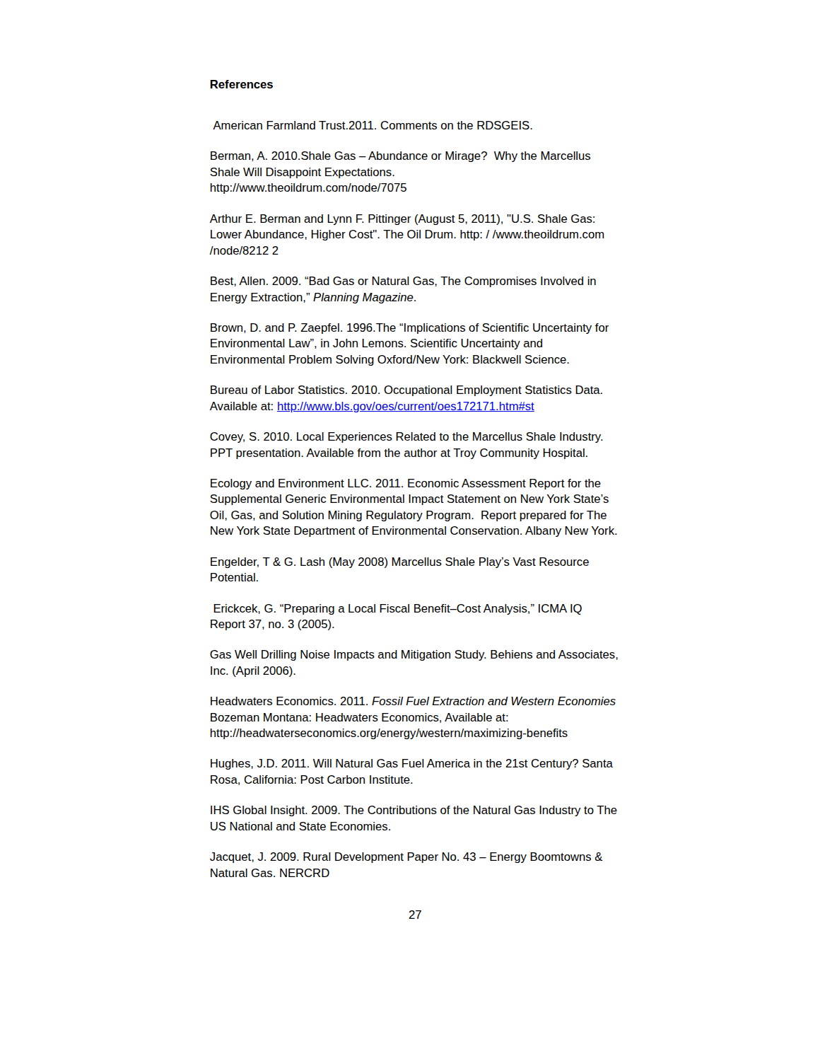References
American Farmland Trust.2011. Comments on the RDSGEIS.
Berman, A. 2010.Shale Gas – Abundance or Mirage? Why the Marcellus Shale Will Disappoint Expectations.
http://www.theoildrum.com/node/7075
Arthur E. Berman and Lynn F. Pittinger (August 5, 2011), "U.S. Shale Gas: Lower Abundance, Higher Cost". The Oil Drum. http: / /www.theoildrum.com /node/8212 2
Best, Allen. 2009. “Bad Gas or Natural Gas, The Compromises Involved in Energy Extraction,” Planning Magazine.
Brown, D. and P. Zaepfel. 1996.The “Implications of Scientific Uncertainty for Environmental Law”, in John Lemons. Scientific Uncertainty and Environmental Problem Solving Oxford/New York: Blackwell Science.
Bureau of Labor Statistics. 2010. Occupational Employment Statistics Data. Available at: http://www.bls.gov/oes/current/oes172171.htm#st
Covey, S. 2010. Local Experiences Related to the Marcellus Shale Industry. PPT presentation. Available from the author at Troy Community Hospital.
Ecology and Environment LLC. 2011. Economic Assessment Report for the Supplemental Generic Environmental Impact Statement on New York State’s Oil, Gas, and Solution Mining Regulatory Program. Report prepared for The New York State Department of Environmental Conservation. Albany New York.
Engelder, T & G. Lash (May 2008) Marcellus Shale Play’s Vast Resource Potential.
Erickcek, G. “Preparing a Local Fiscal Benefit–Cost Analysis,” ICMA IQ Report 37, no. 3 (2005).
Gas Well Drilling Noise Impacts and Mitigation Study. Behiens and Associates, Inc. (April 2006).
Headwaters Economics. 2011. Fossil Fuel Extraction and Western Economies Bozeman Montana: Headwaters Economics, Available at: http://headwaterseconomics.org/energy/western/maximizing-benefits
Hughes, J.D. 2011. Will Natural Gas Fuel America in the 21st Century? Santa Rosa, California: Post Carbon Institute.
IHS Global Insight. 2009. The Contributions of the Natural Gas Industry to The US National and State Economies.
Jacquet, J. 2009. Rural Development Paper No. 43 – Energy Boomtowns & Natural Gas. NERCRD
27